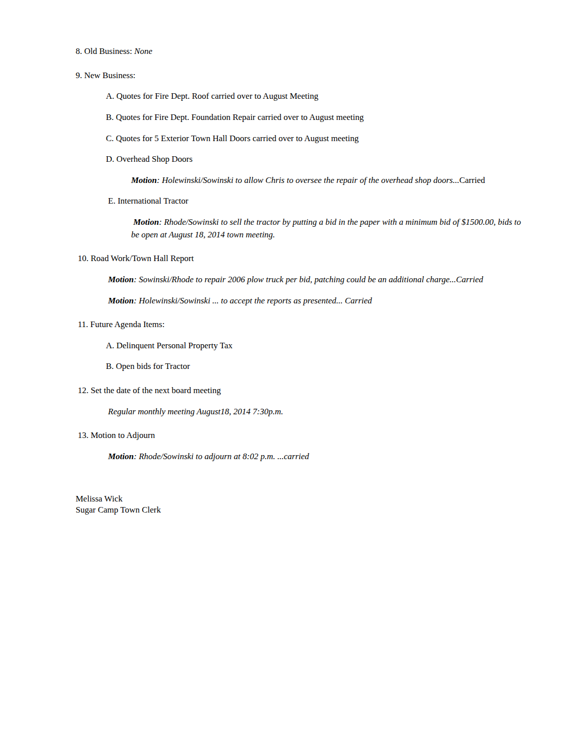8. Old Business: None
9. New Business:
A. Quotes for Fire Dept. Roof carried over to August Meeting
B. Quotes for Fire Dept. Foundation Repair carried over to August meeting
C. Quotes for 5 Exterior Town Hall Doors carried over to August meeting
D. Overhead Shop Doors
Motion: Holewinski/Sowinski to allow Chris to oversee the repair of the overhead shop doors...Carried
E. International Tractor
Motion: Rhode/Sowinski to sell the tractor by putting a bid in the paper with a minimum bid of $1500.00, bids to be open at August 18, 2014 town meeting.
10. Road Work/Town Hall Report
Motion: Sowinski/Rhode to repair 2006 plow truck per bid, patching could be an additional charge...Carried
Motion: Holewinski/Sowinski ... to accept the reports as presented... Carried
11. Future Agenda Items:
A. Delinquent Personal Property Tax
B. Open bids for Tractor
12. Set the date of the next board meeting
Regular monthly meeting August18, 2014 7:30p.m.
13. Motion to Adjourn
Motion: Rhode/Sowinski to adjourn at 8:02 p.m. ...carried
Melissa Wick
Sugar Camp Town Clerk